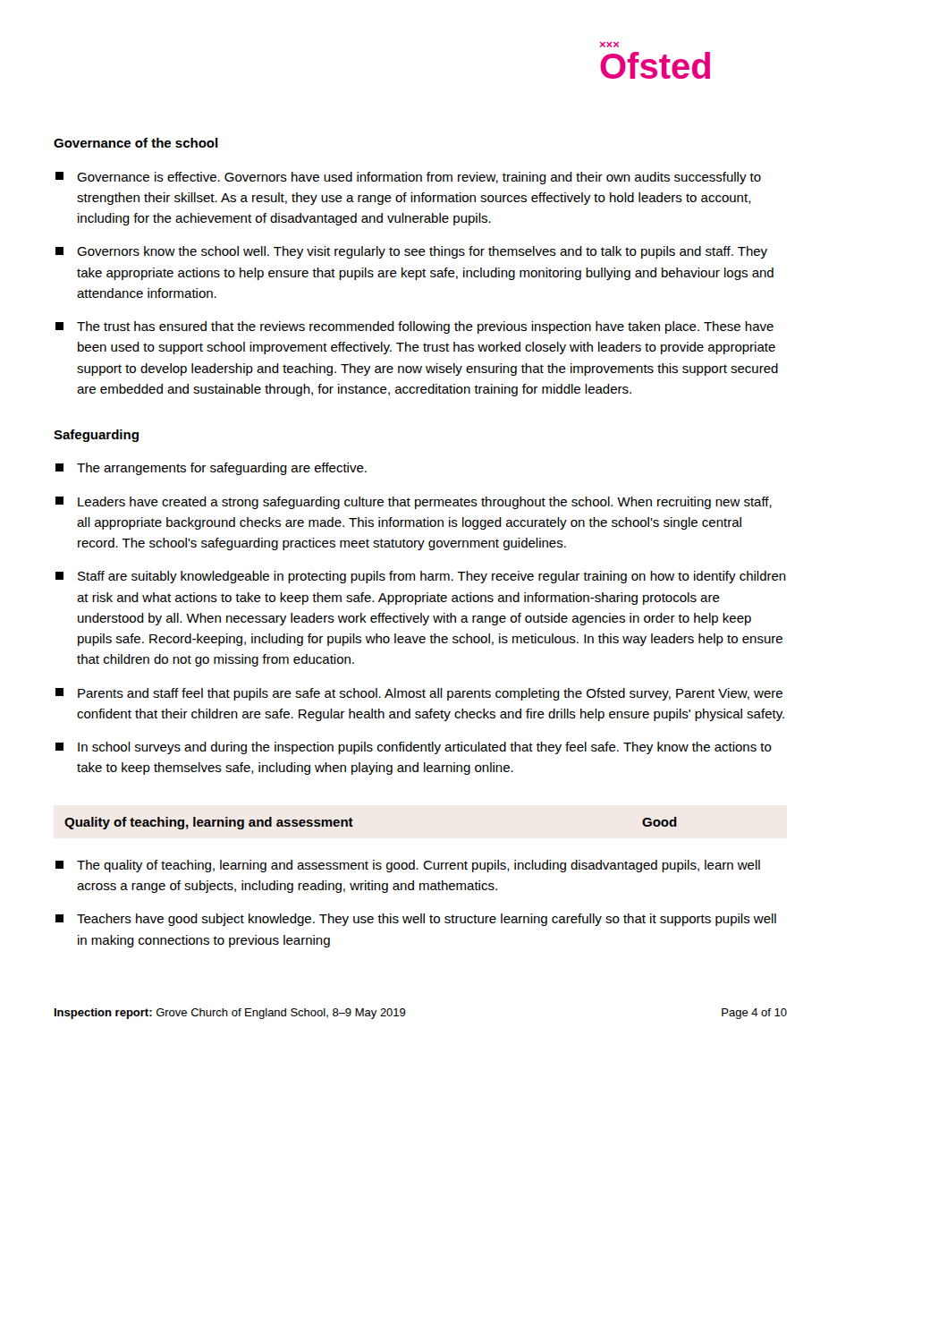××× Ofsted
Governance of the school
Governance is effective. Governors have used information from review, training and their own audits successfully to strengthen their skillset. As a result, they use a range of information sources effectively to hold leaders to account, including for the achievement of disadvantaged and vulnerable pupils.
Governors know the school well. They visit regularly to see things for themselves and to talk to pupils and staff. They take appropriate actions to help ensure that pupils are kept safe, including monitoring bullying and behaviour logs and attendance information.
The trust has ensured that the reviews recommended following the previous inspection have taken place. These have been used to support school improvement effectively. The trust has worked closely with leaders to provide appropriate support to develop leadership and teaching. They are now wisely ensuring that the improvements this support secured are embedded and sustainable through, for instance, accreditation training for middle leaders.
Safeguarding
The arrangements for safeguarding are effective.
Leaders have created a strong safeguarding culture that permeates throughout the school. When recruiting new staff, all appropriate background checks are made. This information is logged accurately on the school's single central record. The school's safeguarding practices meet statutory government guidelines.
Staff are suitably knowledgeable in protecting pupils from harm. They receive regular training on how to identify children at risk and what actions to take to keep them safe. Appropriate actions and information-sharing protocols are understood by all. When necessary leaders work effectively with a range of outside agencies in order to help keep pupils safe. Record-keeping, including for pupils who leave the school, is meticulous. In this way leaders help to ensure that children do not go missing from education.
Parents and staff feel that pupils are safe at school. Almost all parents completing the Ofsted survey, Parent View, were confident that their children are safe. Regular health and safety checks and fire drills help ensure pupils' physical safety.
In school surveys and during the inspection pupils confidently articulated that they feel safe. They know the actions to take to keep themselves safe, including when playing and learning online.
Quality of teaching, learning and assessment
Good
The quality of teaching, learning and assessment is good. Current pupils, including disadvantaged pupils, learn well across a range of subjects, including reading, writing and mathematics.
Teachers have good subject knowledge. They use this well to structure learning carefully so that it supports pupils well in making connections to previous learning
Inspection report: Grove Church of England School, 8–9 May 2019
Page 4 of 10